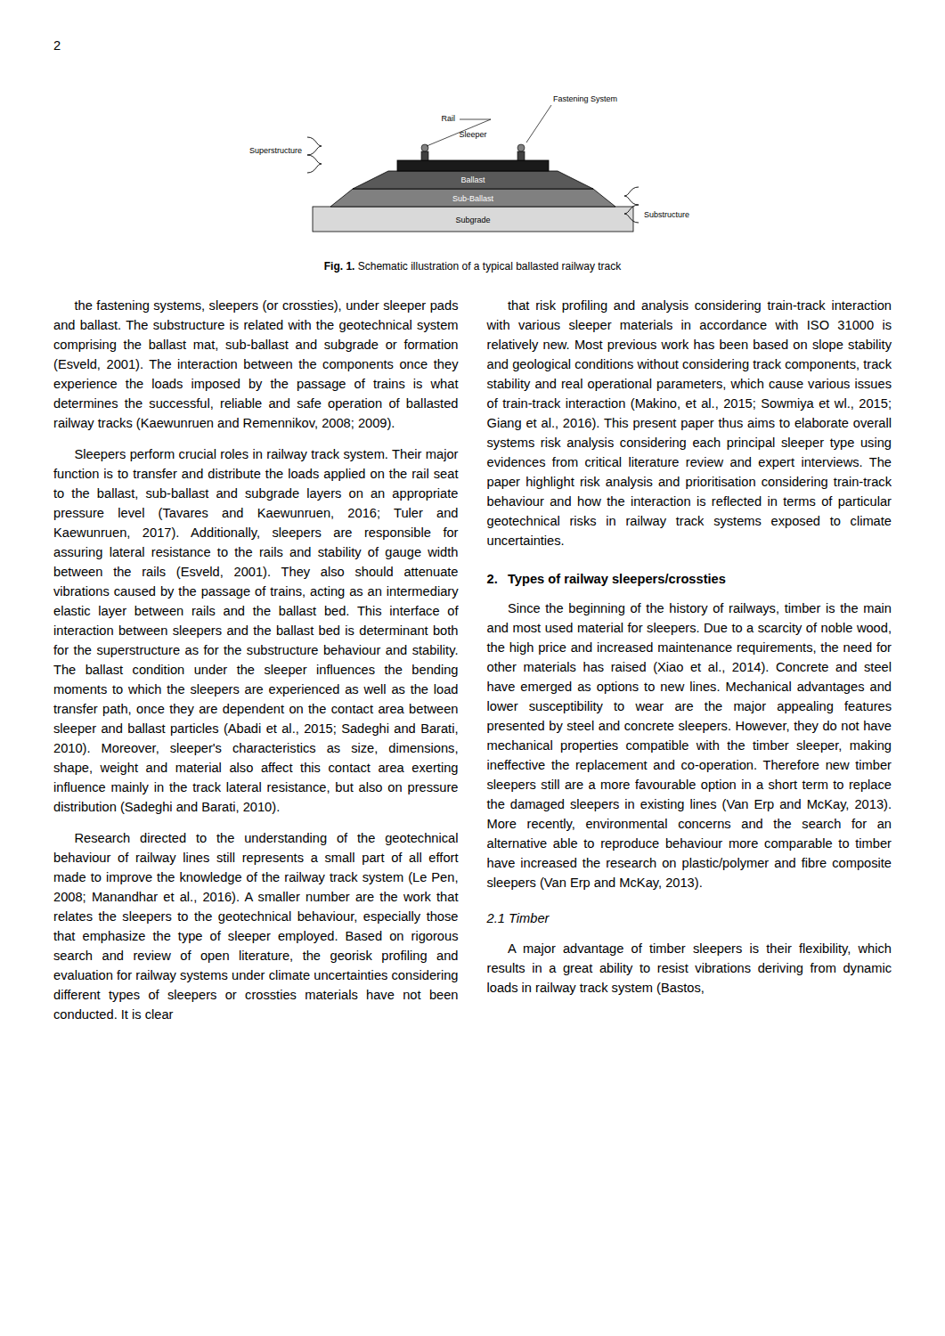2
Fastening System Rail Sleeper Ballast Sub-Ballast Subgrade Superstructure Substructure
Fig. 1. Schematic illustration of a typical ballasted railway track
the fastening systems, sleepers (or crossties), under sleeper pads and ballast. The substructure is related with the geotechnical system comprising the ballast mat, sub-ballast and subgrade or formation (Esveld, 2001). The interaction between the components once they experience the loads imposed by the passage of trains is what determines the successful, reliable and safe operation of ballasted railway tracks (Kaewunruen and Remennikov, 2008; 2009).
Sleepers perform crucial roles in railway track system. Their major function is to transfer and distribute the loads applied on the rail seat to the ballast, sub-ballast and subgrade layers on an appropriate pressure level (Tavares and Kaewunruen, 2016; Tuler and Kaewunruen, 2017). Additionally, sleepers are responsible for assuring lateral resistance to the rails and stability of gauge width between the rails (Esveld, 2001). They also should attenuate vibrations caused by the passage of trains, acting as an intermediary elastic layer between rails and the ballast bed. This interface of interaction between sleepers and the ballast bed is determinant both for the superstructure as for the substructure behaviour and stability. The ballast condition under the sleeper influences the bending moments to which the sleepers are experienced as well as the load transfer path, once they are dependent on the contact area between sleeper and ballast particles (Abadi et al., 2015; Sadeghi and Barati, 2010). Moreover, sleeper's characteristics as size, dimensions, shape, weight and material also affect this contact area exerting influence mainly in the track lateral resistance, but also on pressure distribution (Sadeghi and Barati, 2010).
Research directed to the understanding of the geotechnical behaviour of railway lines still represents a small part of all effort made to improve the knowledge of the railway track system (Le Pen, 2008; Manandhar et al., 2016). A smaller number are the work that relates the sleepers to the geotechnical behaviour, especially those that emphasize the type of sleeper employed. Based on rigorous search and review of open literature, the georisk profiling and evaluation for railway systems under climate uncertainties considering different types of sleepers or crossties materials have not been conducted. It is clear
that risk profiling and analysis considering train-track interaction with various sleeper materials in accordance with ISO 31000 is relatively new. Most previous work has been based on slope stability and geological conditions without considering track components, track stability and real operational parameters, which cause various issues of train-track interaction (Makino, et al., 2015; Sowmiya et wl., 2015; Giang et al., 2016). This present paper thus aims to elaborate overall systems risk analysis considering each principal sleeper type using evidences from critical literature review and expert interviews. The paper highlight risk analysis and prioritisation considering train-track behaviour and how the interaction is reflected in terms of particular geotechnical risks in railway track systems exposed to climate uncertainties.
2. Types of railway sleepers/crossties
Since the beginning of the history of railways, timber is the main and most used material for sleepers. Due to a scarcity of noble wood, the high price and increased maintenance requirements, the need for other materials has raised (Xiao et al., 2014). Concrete and steel have emerged as options to new lines. Mechanical advantages and lower susceptibility to wear are the major appealing features presented by steel and concrete sleepers. However, they do not have mechanical properties compatible with the timber sleeper, making ineffective the replacement and co-operation. Therefore new timber sleepers still are a more favourable option in a short term to replace the damaged sleepers in existing lines (Van Erp and McKay, 2013). More recently, environmental concerns and the search for an alternative able to reproduce behaviour more comparable to timber have increased the research on plastic/polymer and fibre composite sleepers (Van Erp and McKay, 2013).
2.1 Timber
A major advantage of timber sleepers is their flexibility, which results in a great ability to resist vibrations deriving from dynamic loads in railway track system (Bastos,